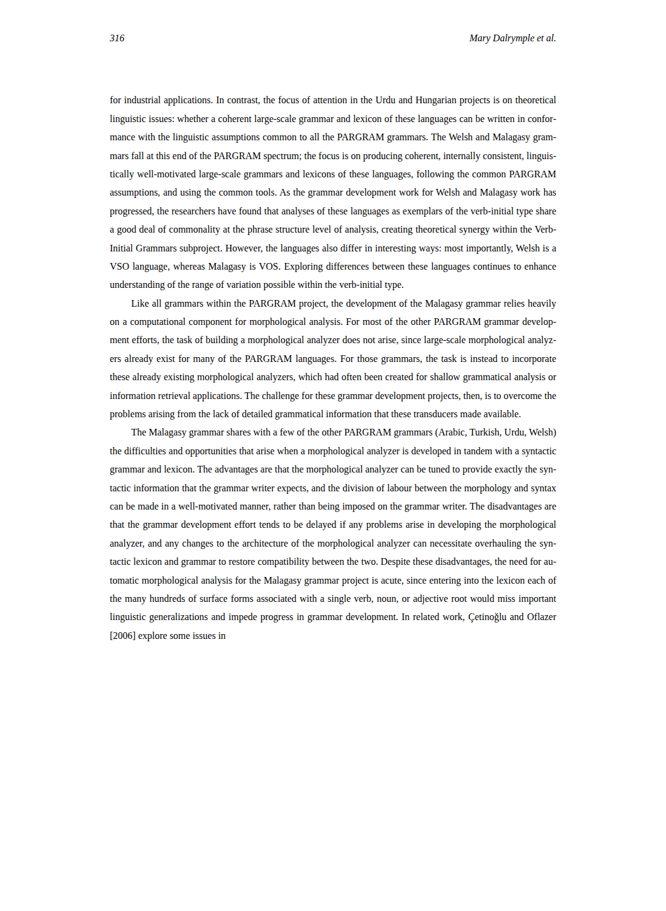316 Mary Dalrymple et al.
for industrial applications. In contrast, the focus of attention in the Urdu and Hungarian projects is on theoretical linguistic issues: whether a coherent large-scale grammar and lexicon of these languages can be written in conformance with the linguistic assumptions common to all the PARGRAM grammars. The Welsh and Malagasy grammars fall at this end of the PARGRAM spectrum; the focus is on producing coherent, internally consistent, linguistically well-motivated large-scale grammars and lexicons of these languages, following the common PARGRAM assumptions, and using the common tools. As the grammar development work for Welsh and Malagasy work has progressed, the researchers have found that analyses of these languages as exemplars of the verb-initial type share a good deal of commonality at the phrase structure level of analysis, creating theoretical synergy within the Verb-Initial Grammars subproject. However, the languages also differ in interesting ways: most importantly, Welsh is a VSO language, whereas Malagasy is VOS. Exploring differences between these languages continues to enhance understanding of the range of variation possible within the verb-initial type.
Like all grammars within the PARGRAM project, the development of the Malagasy grammar relies heavily on a computational component for morphological analysis. For most of the other PARGRAM grammar development efforts, the task of building a morphological analyzer does not arise, since large-scale morphological analyzers already exist for many of the PARGRAM languages. For those grammars, the task is instead to incorporate these already existing morphological analyzers, which had often been created for shallow grammatical analysis or information retrieval applications. The challenge for these grammar development projects, then, is to overcome the problems arising from the lack of detailed grammatical information that these transducers made available.
The Malagasy grammar shares with a few of the other PARGRAM grammars (Arabic, Turkish, Urdu, Welsh) the difficulties and opportunities that arise when a morphological analyzer is developed in tandem with a syntactic grammar and lexicon. The advantages are that the morphological analyzer can be tuned to provide exactly the syntactic information that the grammar writer expects, and the division of labour between the morphology and syntax can be made in a well-motivated manner, rather than being imposed on the grammar writer. The disadvantages are that the grammar development effort tends to be delayed if any problems arise in developing the morphological analyzer, and any changes to the architecture of the morphological analyzer can necessitate overhauling the syntactic lexicon and grammar to restore compatibility between the two. Despite these disadvantages, the need for automatic morphological analysis for the Malagasy grammar project is acute, since entering into the lexicon each of the many hundreds of surface forms associated with a single verb, noun, or adjective root would miss important linguistic generalizations and impede progress in grammar development. In related work, Çetinoğlu and Oflazer [2006] explore some issues in